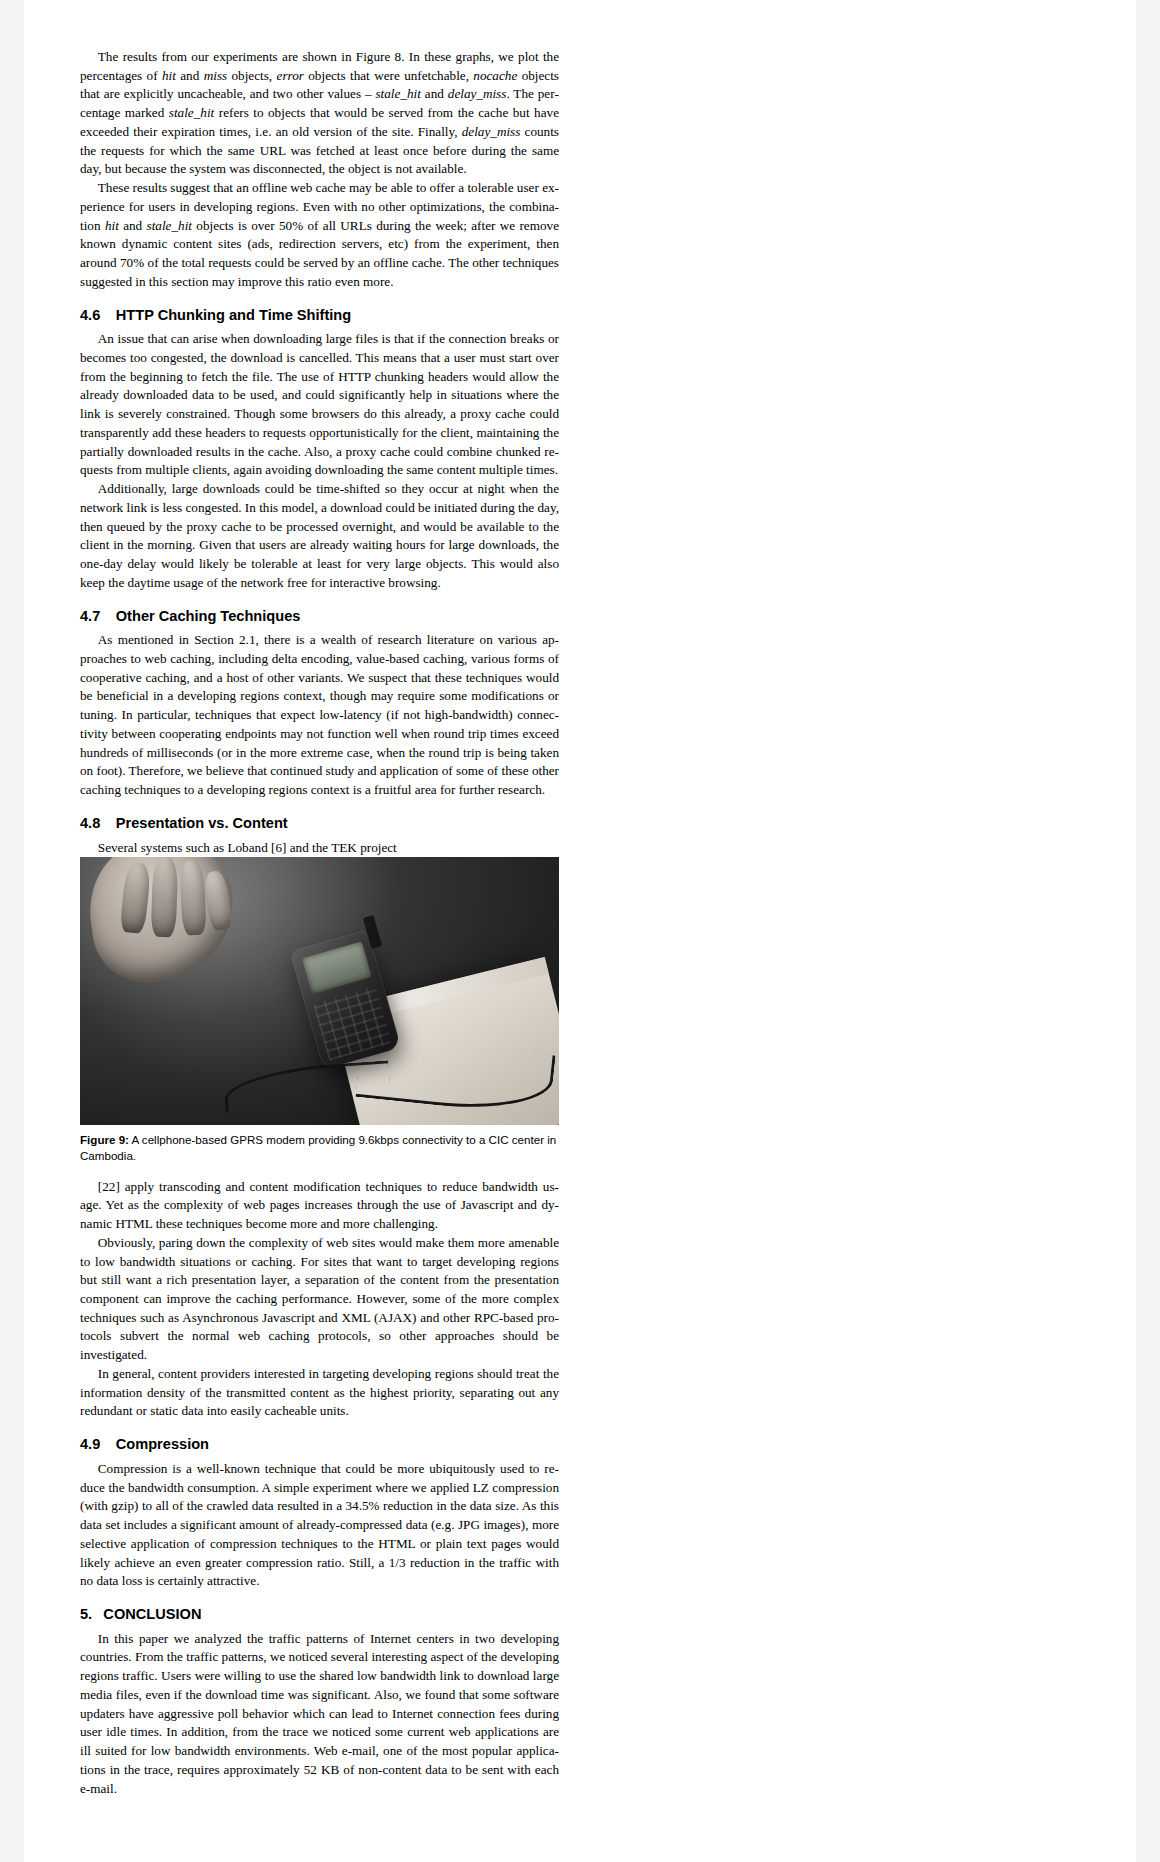The results from our experiments are shown in Figure 8. In these graphs, we plot the percentages of hit and miss objects, error objects that were unfetchable, nocache objects that are explicitly uncacheable, and two other values – stale_hit and delay_miss. The percentage marked stale_hit refers to objects that would be served from the cache but have exceeded their expiration times, i.e. an old version of the site. Finally, delay_miss counts the requests for which the same URL was fetched at least once before during the same day, but because the system was disconnected, the object is not available.
These results suggest that an offline web cache may be able to offer a tolerable user experience for users in developing regions. Even with no other optimizations, the combination hit and stale_hit objects is over 50% of all URLs during the week; after we remove known dynamic content sites (ads, redirection servers, etc) from the experiment, then around 70% of the total requests could be served by an offline cache. The other techniques suggested in this section may improve this ratio even more.
4.6 HTTP Chunking and Time Shifting
An issue that can arise when downloading large files is that if the connection breaks or becomes too congested, the download is cancelled. This means that a user must start over from the beginning to fetch the file. The use of HTTP chunking headers would allow the already downloaded data to be used, and could significantly help in situations where the link is severely constrained. Though some browsers do this already, a proxy cache could transparently add these headers to requests opportunistically for the client, maintaining the partially downloaded results in the cache. Also, a proxy cache could combine chunked requests from multiple clients, again avoiding downloading the same content multiple times.
Additionally, large downloads could be time-shifted so they occur at night when the network link is less congested. In this model, a download could be initiated during the day, then queued by the proxy cache to be processed overnight, and would be available to the client in the morning. Given that users are already waiting hours for large downloads, the one-day delay would likely be tolerable at least for very large objects. This would also keep the daytime usage of the network free for interactive browsing.
4.7 Other Caching Techniques
As mentioned in Section 2.1, there is a wealth of research literature on various approaches to web caching, including delta encoding, value-based caching, various forms of cooperative caching, and a host of other variants. We suspect that these techniques would be beneficial in a developing regions context, though may require some modifications or tuning. In particular, techniques that expect low-latency (if not high-bandwidth) connectivity between cooperating endpoints may not function well when round trip times exceed hundreds of milliseconds (or in the more extreme case, when the round trip is being taken on foot). Therefore, we believe that continued study and application of some of these other caching techniques to a developing regions context is a fruitful area for further research.
4.8 Presentation vs. Content
Several systems such as Loband [6] and the TEK project
Figure 9: A cellphone-based GPRS modem providing 9.6kbps connectivity to a CIC center in Cambodia.
[22] apply transcoding and content modification techniques to reduce bandwidth usage. Yet as the complexity of web pages increases through the use of Javascript and dynamic HTML these techniques become more and more challenging.
Obviously, paring down the complexity of web sites would make them more amenable to low bandwidth situations or caching. For sites that want to target developing regions but still want a rich presentation layer, a separation of the content from the presentation component can improve the caching performance. However, some of the more complex techniques such as Asynchronous Javascript and XML (AJAX) and other RPC-based protocols subvert the normal web caching protocols, so other approaches should be investigated.
In general, content providers interested in targeting developing regions should treat the information density of the transmitted content as the highest priority, separating out any redundant or static data into easily cacheable units.
4.9 Compression
Compression is a well-known technique that could be more ubiquitously used to reduce the bandwidth consumption. A simple experiment where we applied LZ compression (with gzip) to all of the crawled data resulted in a 34.5% reduction in the data size. As this data set includes a significant amount of already-compressed data (e.g. JPG images), more selective application of compression techniques to the HTML or plain text pages would likely achieve an even greater compression ratio. Still, a 1/3 reduction in the traffic with no data loss is certainly attractive.
5. CONCLUSION
In this paper we analyzed the traffic patterns of Internet centers in two developing countries. From the traffic patterns, we noticed several interesting aspect of the developing regions traffic. Users were willing to use the shared low bandwidth link to download large media files, even if the download time was significant. Also, we found that some software updaters have aggressive poll behavior which can lead to Internet connection fees during user idle times. In addition, from the trace we noticed some current web applications are ill suited for low bandwidth environments. Web e-mail, one of the most popular applications in the trace, requires approximately 52 KB of non-content data to be sent with each e-mail.